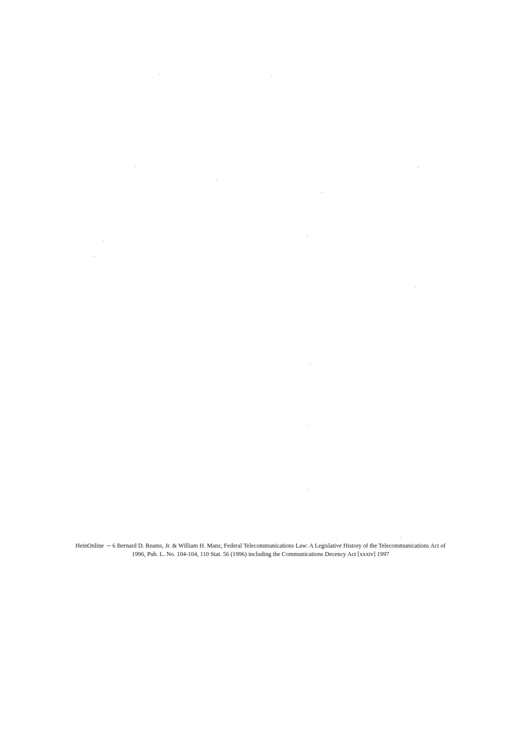HeinOnline -- 6 Bernard D. Reams, Jr. & William H. Manz, Federal Telecommunications Law: A Legislative History of the Telecommunications Act of 1996, Pub. L. No. 104-104, 110 Stat. 56 (1996) including the Communications Decency Act [xxxiv] 1997